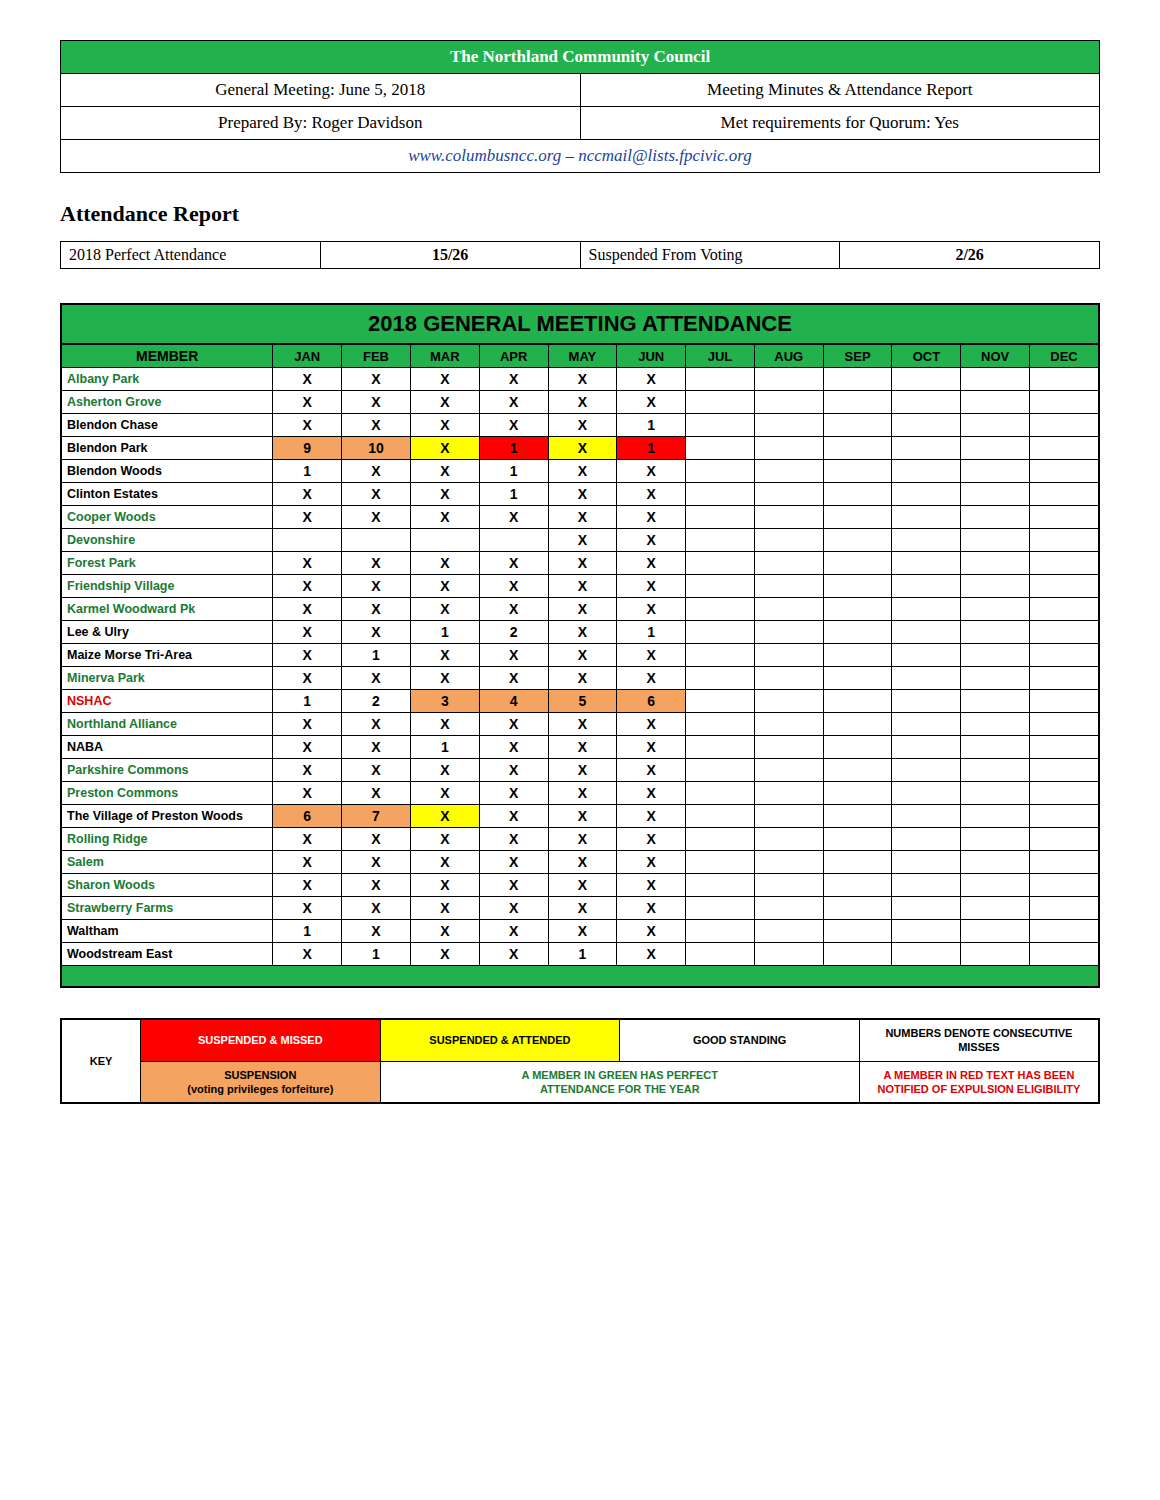| The Northland Community Council |
| General Meeting: June 5, 2018 | Meeting Minutes & Attendance Report |
| Prepared By: Roger Davidson | Met requirements for Quorum: Yes |
| www.columbusncc.org – nccmail@lists.fpcivic.org |
Attendance Report
| 2018 Perfect Attendance | 15/26 | Suspended From Voting | 2/26 |
2018 GENERAL MEETING ATTENDANCE
| MEMBER | JAN | FEB | MAR | APR | MAY | JUN | JUL | AUG | SEP | OCT | NOV | DEC |
| --- | --- | --- | --- | --- | --- | --- | --- | --- | --- | --- | --- | --- |
| Albany Park | X | X | X | X | X | X | | | | | | |
| Asherton Grove | X | X | X | X | X | X | | | | | | |
| Blendon Chase | X | X | X | X | X | 1 | | | | | | |
| Blendon Park | 9 | 10 | X | 1 | X | 1 | | | | | | |
| Blendon Woods | 1 | X | X | 1 | X | X | | | | | | |
| Clinton Estates | X | X | X | 1 | X | X | | | | | | |
| Cooper Woods | X | X | X | X | X | X | | | | | | |
| Devonshire | | | | | X | X | | | | | | |
| Forest Park | X | X | X | X | X | X | | | | | | |
| Friendship Village | X | X | X | X | X | X | | | | | | |
| Karmel Woodward Pk | X | X | X | X | X | X | | | | | | |
| Lee & Ulry | X | X | 1 | 2 | X | 1 | | | | | | |
| Maize Morse Tri-Area | X | 1 | X | X | X | X | | | | | | |
| Minerva Park | X | X | X | X | X | X | | | | | | |
| NSHAC | 1 | 2 | 3 | 4 | 5 | 6 | | | | | | |
| Northland Alliance | X | X | X | X | X | X | | | | | | |
| NABA | X | X | 1 | X | X | X | | | | | | |
| Parkshire Commons | X | X | X | X | X | X | | | | | | |
| Preston Commons | X | X | X | X | X | X | | | | | | |
| The Village of Preston Woods | 6 | 7 | X | X | X | X | | | | | | |
| Rolling Ridge | X | X | X | X | X | X | | | | | | |
| Salem | X | X | X | X | X | X | | | | | | |
| Sharon Woods | X | X | X | X | X | X | | | | | | |
| Strawberry Farms | X | X | X | X | X | X | | | | | | |
| Waltham | 1 | X | X | X | X | X | | | | | | |
| Woodstream East | X | 1 | X | X | 1 | X | | | | | | |
| KEY | SUSPENDED & MISSED | SUSPENDED & ATTENDED | GOOD STANDING | NUMBERS DENOTE CONSECUTIVE MISSES |
| SUSPENSION (voting privileges forfeiture) | A MEMBER IN GREEN HAS PERFECT ATTENDANCE FOR THE YEAR | A MEMBER IN RED TEXT HAS BEEN NOTIFIED OF EXPULSION ELIGIBILITY |